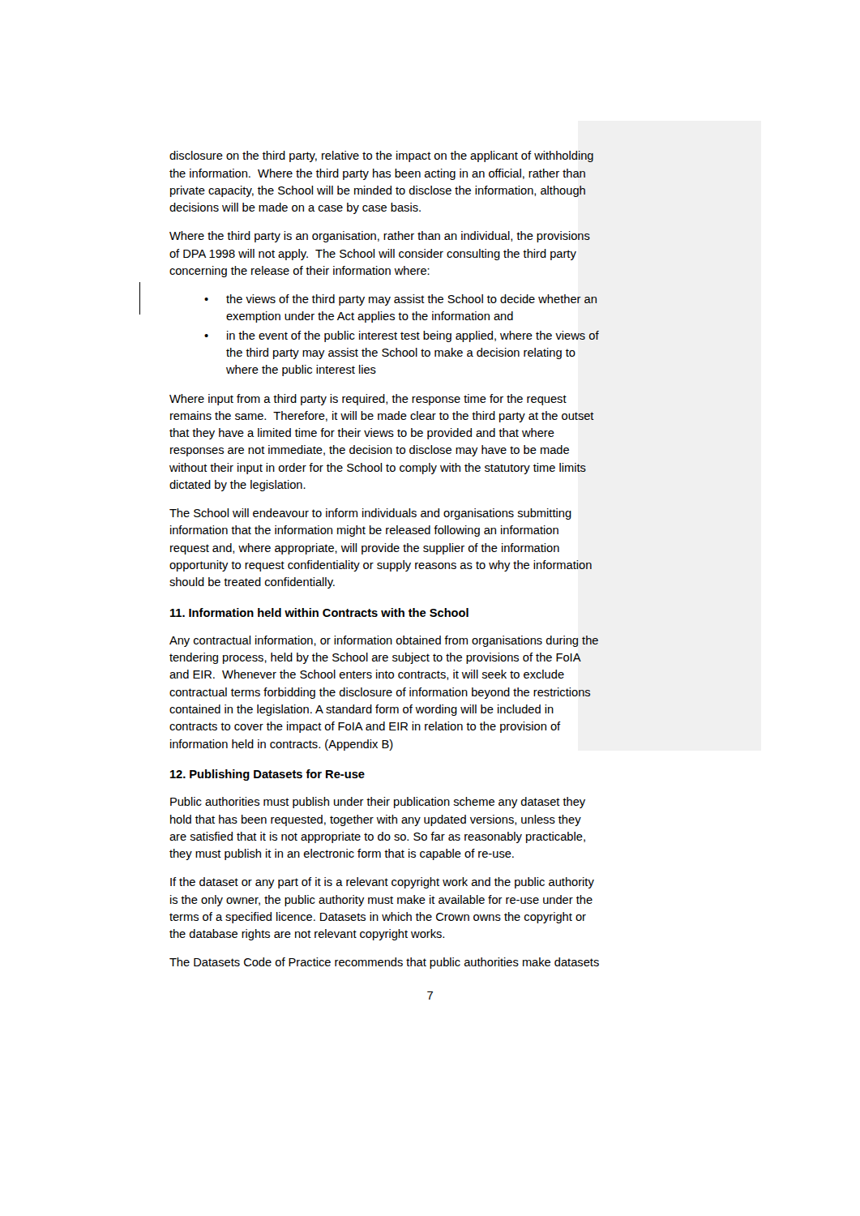disclosure on the third party, relative to the impact on the applicant of withholding the information. Where the third party has been acting in an official, rather than private capacity, the School will be minded to disclose the information, although decisions will be made on a case by case basis.
Where the third party is an organisation, rather than an individual, the provisions of DPA 1998 will not apply. The School will consider consulting the third party concerning the release of their information where:
the views of the third party may assist the School to decide whether an exemption under the Act applies to the information and
in the event of the public interest test being applied, where the views of the third party may assist the School to make a decision relating to where the public interest lies
Where input from a third party is required, the response time for the request remains the same. Therefore, it will be made clear to the third party at the outset that they have a limited time for their views to be provided and that where responses are not immediate, the decision to disclose may have to be made without their input in order for the School to comply with the statutory time limits dictated by the legislation.
The School will endeavour to inform individuals and organisations submitting information that the information might be released following an information request and, where appropriate, will provide the supplier of the information opportunity to request confidentiality or supply reasons as to why the information should be treated confidentially.
11. Information held within Contracts with the School
Any contractual information, or information obtained from organisations during the tendering process, held by the School are subject to the provisions of the FoIA and EIR. Whenever the School enters into contracts, it will seek to exclude contractual terms forbidding the disclosure of information beyond the restrictions contained in the legislation. A standard form of wording will be included in contracts to cover the impact of FoIA and EIR in relation to the provision of information held in contracts. (Appendix B)
12. Publishing Datasets for Re-use
Public authorities must publish under their publication scheme any dataset they hold that has been requested, together with any updated versions, unless they are satisfied that it is not appropriate to do so. So far as reasonably practicable, they must publish it in an electronic form that is capable of re-use.
If the dataset or any part of it is a relevant copyright work and the public authority is the only owner, the public authority must make it available for re-use under the terms of a specified licence. Datasets in which the Crown owns the copyright or the database rights are not relevant copyright works.
The Datasets Code of Practice recommends that public authorities make datasets
7